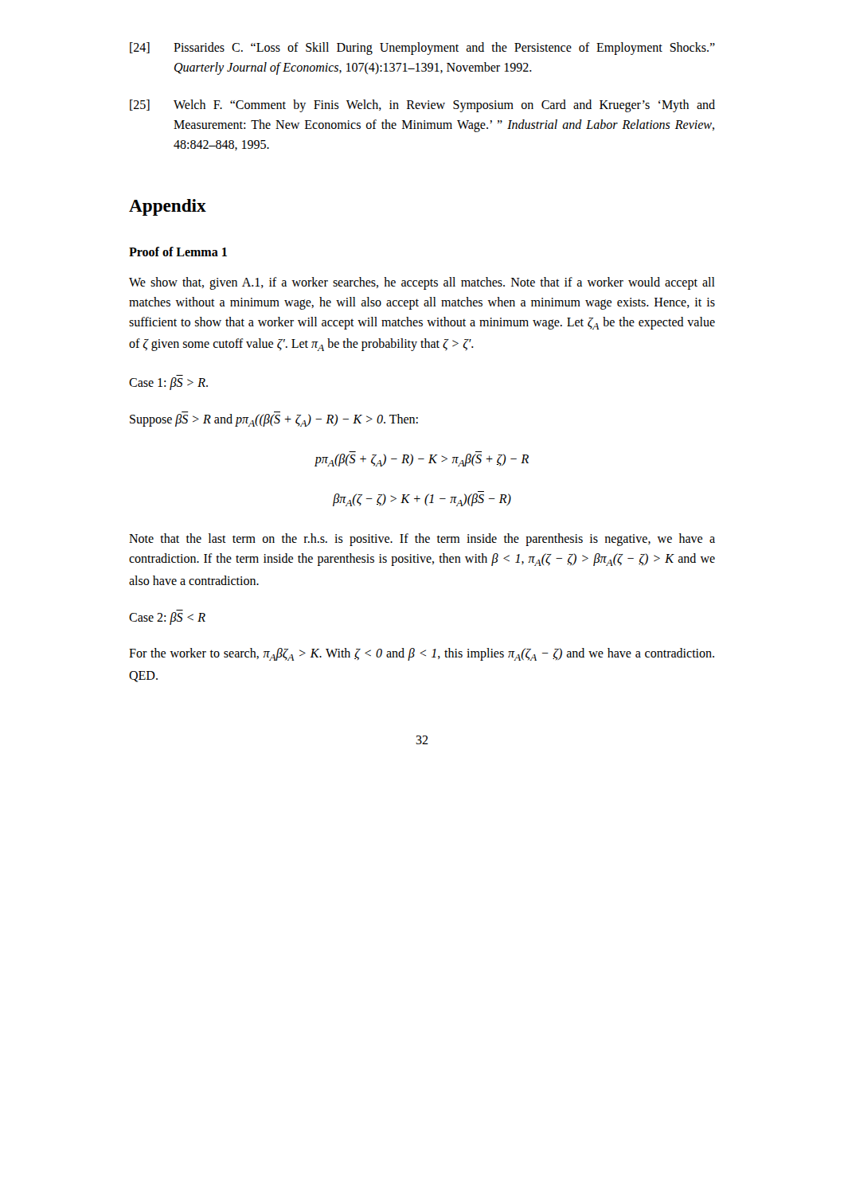[24] Pissarides C. “Loss of Skill During Unemployment and the Persistence of Employment Shocks.” Quarterly Journal of Economics, 107(4):1371–1391, November 1992.
[25] Welch F. “Comment by Finis Welch, in Review Symposium on Card and Krueger’s ‘Myth and Measurement: The New Economics of the Minimum Wage.’ ” Industrial and Labor Relations Review, 48:842–848, 1995.
Appendix
Proof of Lemma 1
We show that, given A.1, if a worker searches, he accepts all matches. Note that if a worker would accept all matches without a minimum wage, he will also accept all matches when a minimum wage exists. Hence, it is sufficient to show that a worker will accept will matches without a minimum wage. Let ζA be the expected value of ζ given some cutoff value ζ′. Let πA be the probability that ζ > ζ′.
Case 1: βS > R.
Suppose βS > R and pπA((β(S + ζA) − R) − K > 0. Then:
pπA(β(S + ζA) − R) − K > πAβ(S + ζ) − R
βπA(ζ − ζ) > K + (1 − πA)(βS − R)
Note that the last term on the r.h.s. is positive. If the term inside the parenthesis is negative, we have a contradiction. If the term inside the parenthesis is positive, then with β < 1, πA(ζ − ζ) > βπA(ζ − ζ) > K and we also have a contradiction.
Case 2: βS < R
For the worker to search, πAβζA > K. With ζ < 0 and β < 1, this implies πA(ζA − ζ) and we have a contradiction. QED.
32